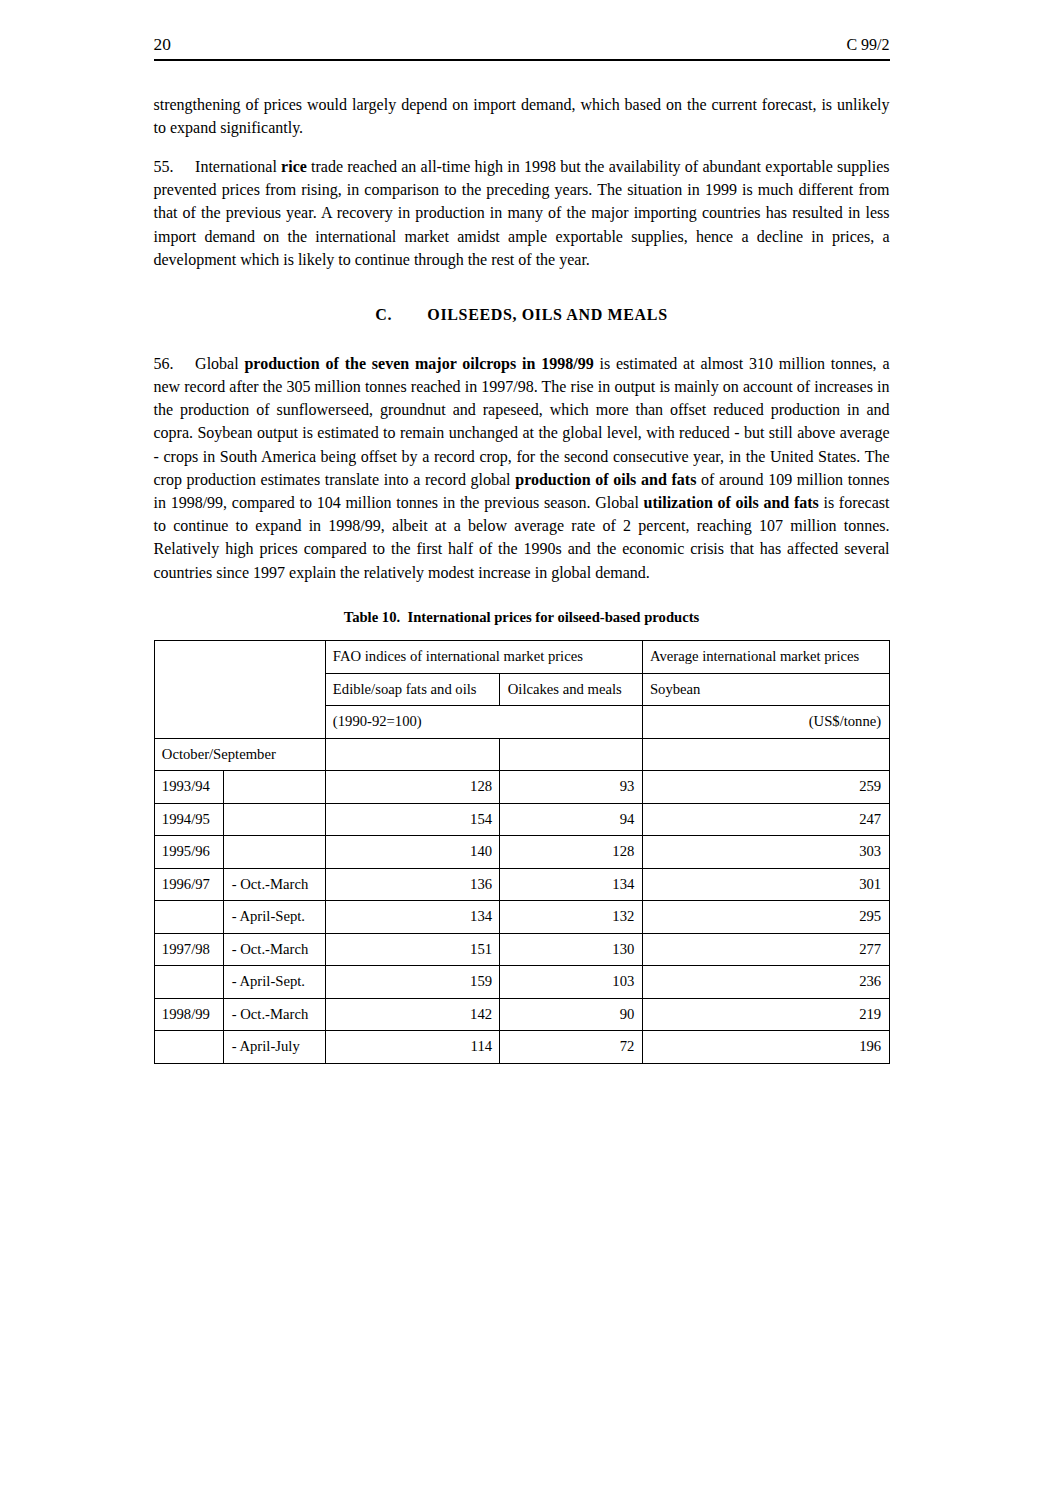20 C 99/2
strengthening of prices would largely depend on import demand, which based on the current forecast, is unlikely to expand significantly.
55. International rice trade reached an all-time high in 1998 but the availability of abundant exportable supplies prevented prices from rising, in comparison to the preceding years. The situation in 1999 is much different from that of the previous year. A recovery in production in many of the major importing countries has resulted in less import demand on the international market amidst ample exportable supplies, hence a decline in prices, a development which is likely to continue through the rest of the year.
C. OILSEEDS, OILS AND MEALS
56. Global production of the seven major oilcrops in 1998/99 is estimated at almost 310 million tonnes, a new record after the 305 million tonnes reached in 1997/98. The rise in output is mainly on account of increases in the production of sunflowerseed, groundnut and rapeseed, which more than offset reduced production in and copra. Soybean output is estimated to remain unchanged at the global level, with reduced - but still above average - crops in South America being offset by a record crop, for the second consecutive year, in the United States. The crop production estimates translate into a record global production of oils and fats of around 109 million tonnes in 1998/99, compared to 104 million tonnes in the previous season. Global utilization of oils and fats is forecast to continue to expand in 1998/99, albeit at a below average rate of 2 percent, reaching 107 million tonnes. Relatively high prices compared to the first half of the 1990s and the economic crisis that has affected several countries since 1997 explain the relatively modest increase in global demand.
Table 10. International prices for oilseed-based products
| | FAO indices of international market prices | Average international market prices |
| --- | --- | --- |
| | Edible/soap fats and oils | Oilcakes and meals | Soybean |
| | (1990-92=100) | (US$/tonne) |
| October/September | | | |
| 1993/94 | | 128 | 93 | 259 |
| 1994/95 | | 154 | 94 | 247 |
| 1995/96 | | 140 | 128 | 303 |
| 1996/97 | - Oct.-March | 136 | 134 | 301 |
| | - April-Sept. | 134 | 132 | 295 |
| 1997/98 | - Oct.-March | 151 | 130 | 277 |
| | - April-Sept. | 159 | 103 | 236 |
| 1998/99 | - Oct.-March | 142 | 90 | 219 |
| | - April-July | 114 | 72 | 196 |